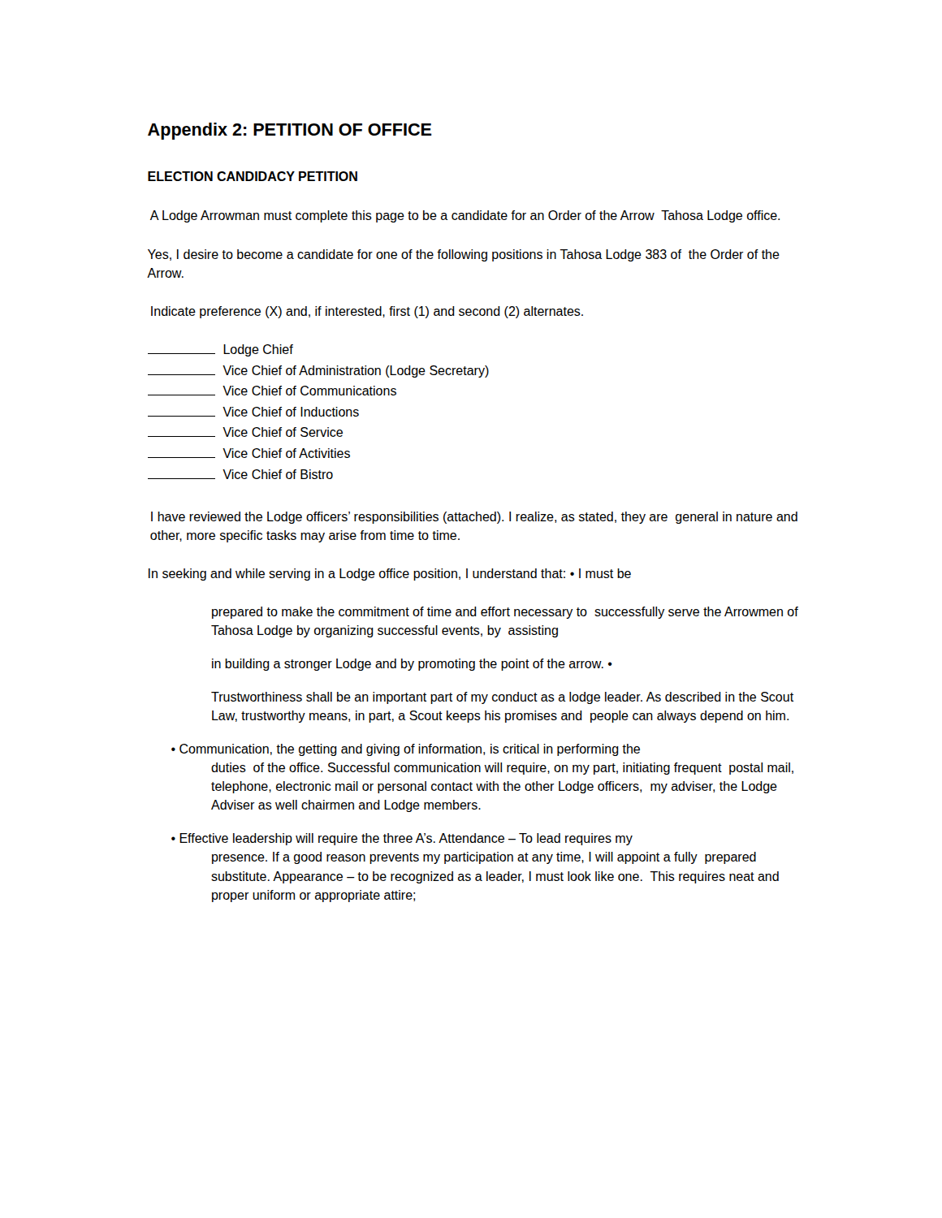Appendix 2: PETITION OF OFFICE
ELECTION CANDIDACY PETITION
A Lodge Arrowman must complete this page to be a candidate for an Order of the Arrow Tahosa Lodge office.
Yes, I desire to become a candidate for one of the following positions in Tahosa Lodge 383 of the Order of the Arrow.
Indicate preference (X) and, if interested, first (1) and second (2) alternates.
Lodge Chief
Vice Chief of Administration (Lodge Secretary)
Vice Chief of Communications
Vice Chief of Inductions
Vice Chief of Service
Vice Chief of Activities
Vice Chief of Bistro
I have reviewed the Lodge officers’ responsibilities (attached). I realize, as stated, they are general in nature and other, more specific tasks may arise from time to time.
In seeking and while serving in a Lodge office position, I understand that: • I must be
prepared to make the commitment of time and effort necessary to successfully serve the Arrowmen of Tahosa Lodge by organizing successful events, by assisting
in building a stronger Lodge and by promoting the point of the arrow. •
Trustworthiness shall be an important part of my conduct as a lodge leader. As described in the Scout Law, trustworthy means, in part, a Scout keeps his promises and people can always depend on him.
• Communication, the getting and giving of information, is critical in performing the duties of the office. Successful communication will require, on my part, initiating frequent postal mail, telephone, electronic mail or personal contact with the other Lodge officers, my adviser, the Lodge Adviser as well chairmen and Lodge members.
• Effective leadership will require the three A’s. Attendance – To lead requires my presence. If a good reason prevents my participation at any time, I will appoint a fully prepared substitute. Appearance – to be recognized as a leader, I must look like one. This requires neat and proper uniform or appropriate attire;